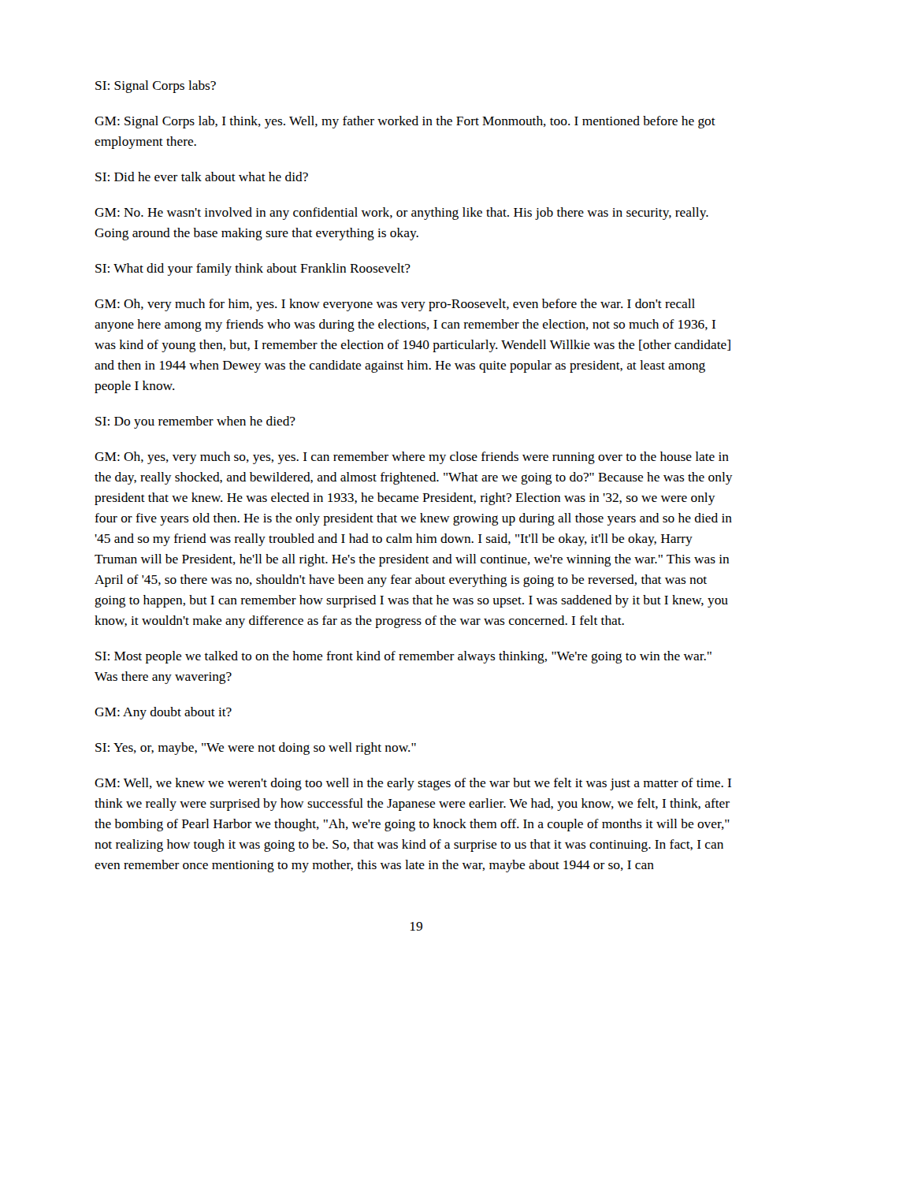SI: Signal Corps labs?
GM: Signal Corps lab, I think, yes. Well, my father worked in the Fort Monmouth, too. I mentioned before he got employment there.
SI: Did he ever talk about what he did?
GM: No. He wasn't involved in any confidential work, or anything like that. His job there was in security, really. Going around the base making sure that everything is okay.
SI: What did your family think about Franklin Roosevelt?
GM: Oh, very much for him, yes. I know everyone was very pro-Roosevelt, even before the war. I don't recall anyone here among my friends who was during the elections, I can remember the election, not so much of 1936, I was kind of young then, but, I remember the election of 1940 particularly. Wendell Willkie was the [other candidate] and then in 1944 when Dewey was the candidate against him. He was quite popular as president, at least among people I know.
SI: Do you remember when he died?
GM: Oh, yes, very much so, yes, yes. I can remember where my close friends were running over to the house late in the day, really shocked, and bewildered, and almost frightened. "What are we going to do?" Because he was the only president that we knew. He was elected in 1933, he became President, right? Election was in '32, so we were only four or five years old then. He is the only president that we knew growing up during all those years and so he died in '45 and so my friend was really troubled and I had to calm him down. I said, "It'll be okay, it'll be okay, Harry Truman will be President, he'll be all right. He's the president and will continue, we're winning the war." This was in April of '45, so there was no, shouldn't have been any fear about everything is going to be reversed, that was not going to happen, but I can remember how surprised I was that he was so upset. I was saddened by it but I knew, you know, it wouldn't make any difference as far as the progress of the war was concerned. I felt that.
SI: Most people we talked to on the home front kind of remember always thinking, "We're going to win the war." Was there any wavering?
GM: Any doubt about it?
SI: Yes, or, maybe, "We were not doing so well right now."
GM: Well, we knew we weren't doing too well in the early stages of the war but we felt it was just a matter of time. I think we really were surprised by how successful the Japanese were earlier. We had, you know, we felt, I think, after the bombing of Pearl Harbor we thought, "Ah, we're going to knock them off. In a couple of months it will be over," not realizing how tough it was going to be. So, that was kind of a surprise to us that it was continuing. In fact, I can even remember once mentioning to my mother, this was late in the war, maybe about 1944 or so, I can
19